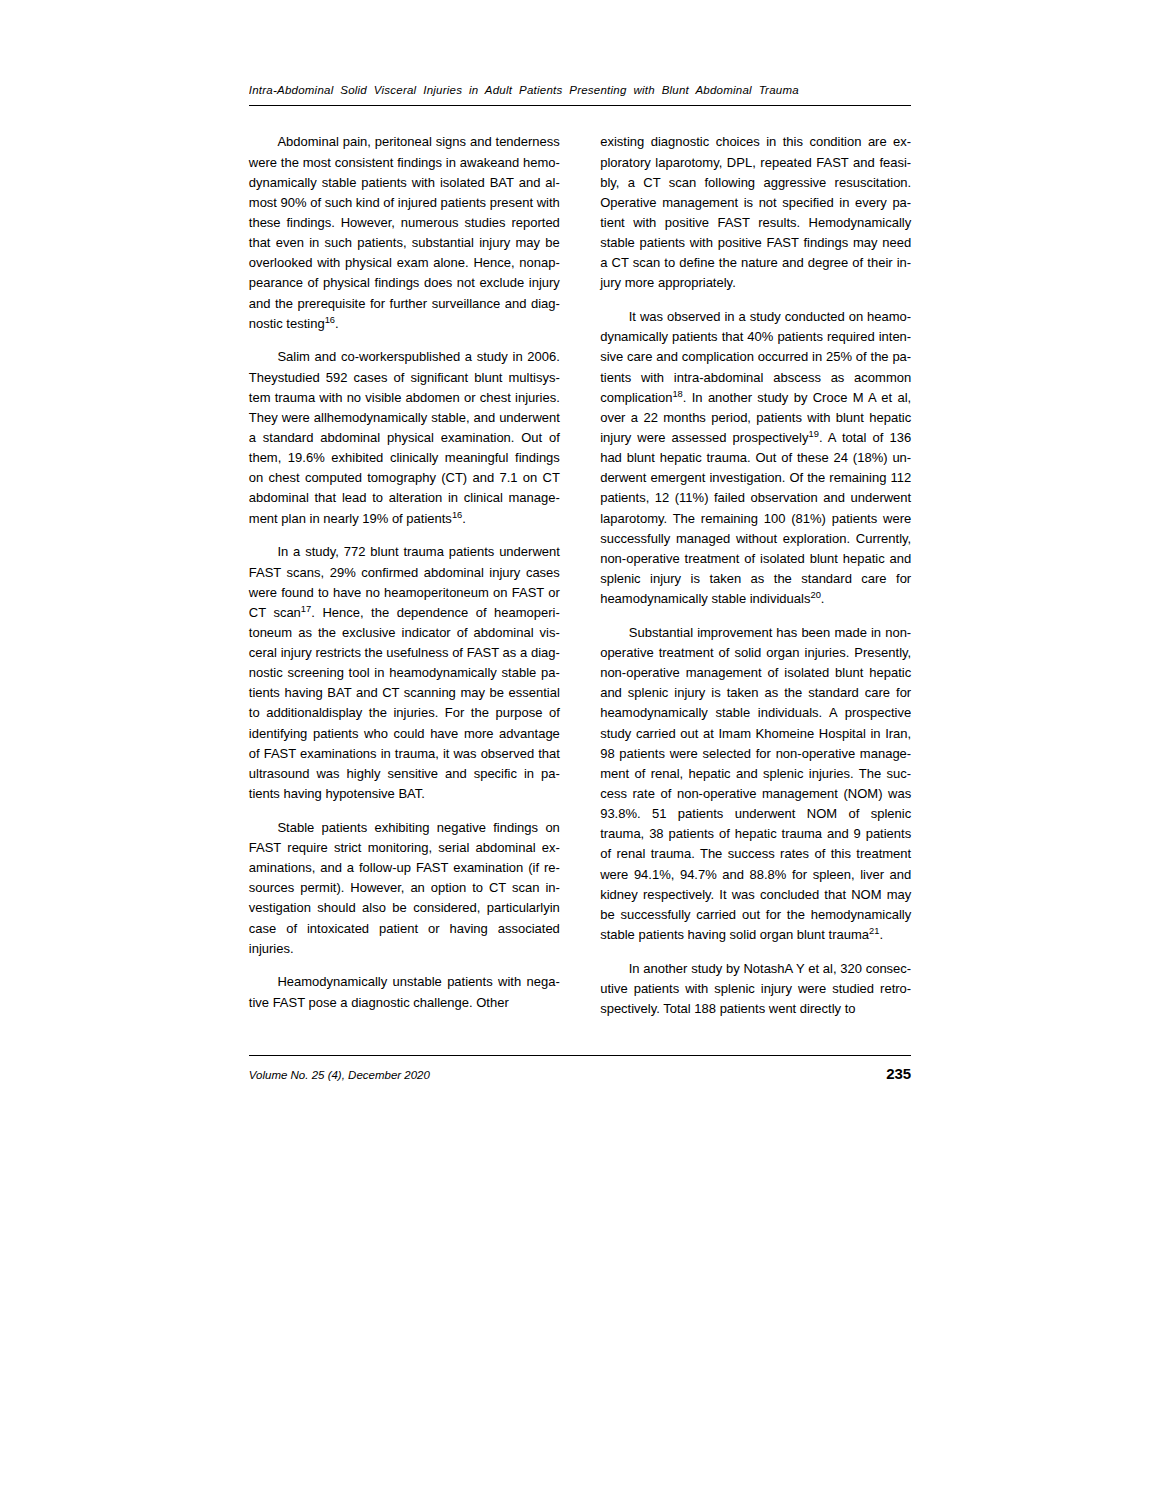Intra-Abdominal Solid Visceral Injuries in Adult Patients Presenting with Blunt Abdominal Trauma
Abdominal pain, peritoneal signs and tenderness were the most consistent findings in awakeand hemodynamically stable patients with isolated BAT and almost 90% of such kind of injured patients present with these findings. However, numerous studies reported that even in such patients, substantial injury may be overlooked with physical exam alone. Hence, nonappearance of physical findings does not exclude injury and the prerequisite for further surveillance and diagnostic testing16.
Salim and co-workerspublished a study in 2006. Theystudied 592 cases of significant blunt multisystem trauma with no visible abdomen or chest injuries. They were allhemodynamically stable, and underwent a standard abdominal physical examination. Out of them, 19.6% exhibited clinically meaningful findings on chest computed tomography (CT) and 7.1 on CT abdominal that lead to alteration in clinical management plan in nearly 19% of patients16.
In a study, 772 blunt trauma patients underwent FAST scans, 29% confirmed abdominal injury cases were found to have no heamoperitoneum on FAST or CT scan17. Hence, the dependence of heamoperitoneum as the exclusive indicator of abdominal visceral injury restricts the usefulness of FAST as a diagnostic screening tool in heamodynamically stable patients having BAT and CT scanning may be essential to additionaldisplay the injuries. For the purpose of identifying patients who could have more advantage of FAST examinations in trauma, it was observed that ultrasound was highly sensitive and specific in patients having hypotensive BAT.
Stable patients exhibiting negative findings on FAST require strict monitoring, serial abdominal examinations, and a follow-up FAST examination (if resources permit). However, an option to CT scan investigation should also be considered, particularlyin case of intoxicated patient or having associated injuries.
Heamodynamically unstable patients with negative FAST pose a diagnostic challenge. Other
existing diagnostic choices in this condition are exploratory laparotomy, DPL, repeated FAST and feasibly, a CT scan following aggressive resuscitation. Operative management is not specified in every patient with positive FAST results. Hemodynamically stable patients with positive FAST findings may need a CT scan to define the nature and degree of their injury more appropriately.
It was observed in a study conducted on heamodynamically patients that 40% patients required intensive care and complication occurred in 25% of the patients with intra-abdominal abscess as acommon complication18. In another study by Croce M A et al, over a 22 months period, patients with blunt hepatic injury were assessed prospectively19. A total of 136 had blunt hepatic trauma. Out of these 24 (18%) underwent emergent investigation. Of the remaining 112 patients, 12 (11%) failed observation and underwent laparotomy. The remaining 100 (81%) patients were successfully managed without exploration. Currently, non-operative treatment of isolated blunt hepatic and splenic injury is taken as the standard care for heamodynamically stable individuals20.
Substantial improvement has been made in non-operative treatment of solid organ injuries. Presently, non-operative management of isolated blunt hepatic and splenic injury is taken as the standard care for heamodynamically stable individuals. A prospective study carried out at Imam Khomeine Hospital in Iran, 98 patients were selected for non-operative management of renal, hepatic and splenic injuries. The success rate of non-operative management (NOM) was 93.8%. 51 patients underwent NOM of splenic trauma, 38 patients of hepatic trauma and 9 patients of renal trauma. The success rates of this treatment were 94.1%, 94.7% and 88.8% for spleen, liver and kidney respectively. It was concluded that NOM may be successfully carried out for the hemodynamically stable patients having solid organ blunt trauma21.
In another study by NotashA Y et al, 320 consecutive patients with splenic injury were studied retrospectively. Total 188 patients went directly to
Volume No. 25 (4), December 2020 235